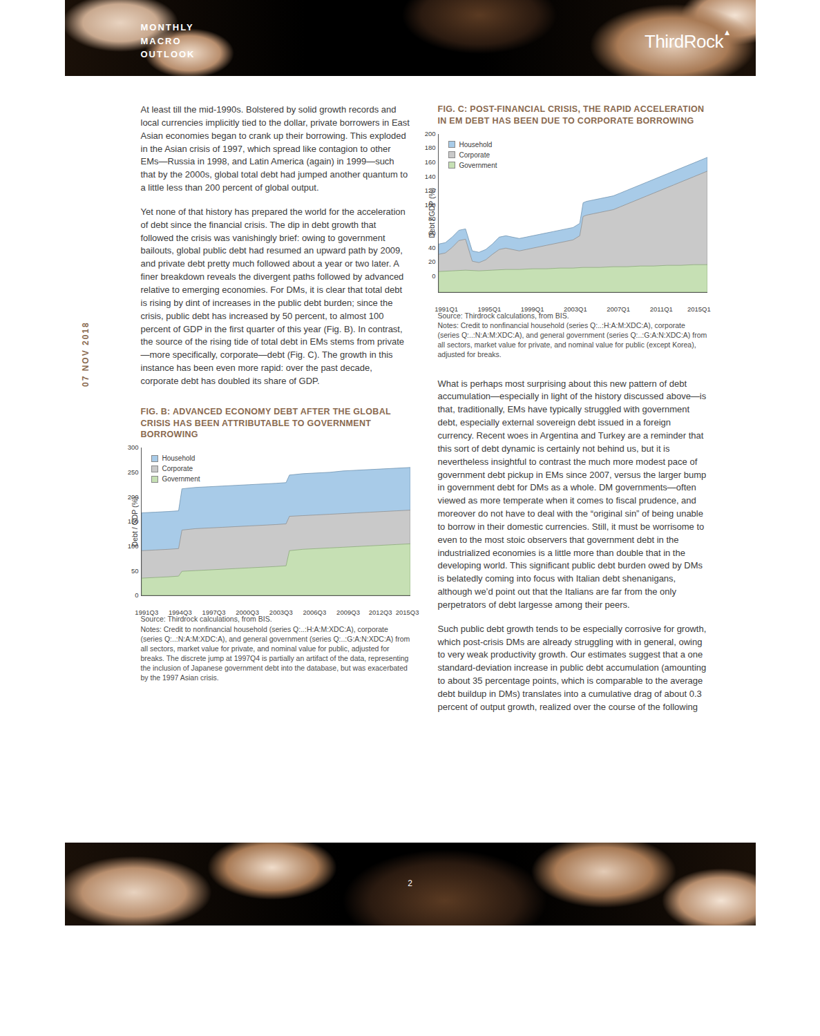Monthly
Macro
Outlook
ThirdRock▴
07 NOV 2018
At least till the mid-1990s. Bolstered by solid growth records and local currencies implicitly tied to the dollar, private borrowers in East Asian economies began to crank up their borrowing. This exploded in the Asian crisis of 1997, which spread like contagion to other EMs—Russia in 1998, and Latin America (again) in 1999—such that by the 2000s, global total debt had jumped another quantum to a little less than 200 percent of global output.
Yet none of that history has prepared the world for the acceleration of debt since the financial crisis. The dip in debt growth that followed the crisis was vanishingly brief: owing to government bailouts, global public debt had resumed an upward path by 2009, and private debt pretty much followed about a year or two later. A finer breakdown reveals the divergent paths followed by advanced relative to emerging economies. For DMs, it is clear that total debt is rising by dint of increases in the public debt burden; since the crisis, public debt has increased by 50 percent, to almost 100 percent of GDP in the first quarter of this year (Fig. B). In contrast, the source of the rising tide of total debt in EMs stems from private—more specifically, corporate—debt (Fig. C). The growth in this instance has been even more rapid: over the past decade, corporate debt has doubled its share of GDP.
FIG. B: ADVANCED ECONOMY DEBT AFTER THE GLOBAL CRISIS HAS BEEN ATTRIBUTABLE TO GOVERNMENT BORROWING
Debt / GDP (%)
300 250 200 150 100 50 0
Household
Corporate
Government
1991Q3 1994Q3 1997Q3 2000Q3 2003Q3 2006Q3 2009Q3 2012Q3 2015Q3
Source: Thirdrock calculations, from BIS. Notes: Credit to nonfinancial household (series Q:..:H:A:M:XDC:A), corporate (series Q:..:N:A:M:XDC:A), and general government (series Q:..:G:A:N:XDC:A) from all sectors, market value for private, and nominal value for public, adjusted for breaks. The discrete jump at 1997Q4 is partially an artifact of the data, representing the inclusion of Japanese government debt into the database, but was exacerbated by the 1997 Asian crisis.
FIG. C: POST-FINANCIAL CRISIS, THE RAPID ACCELERATION IN EM DEBT HAS BEEN DUE TO CORPORATE BORROWING
Debt / GDP (%)
200 180 160 140 120 100 80 60 40 20 0
Household
Corporate
Government
1991Q1 1995Q1 1999Q1 2003Q1 2007Q1 2011Q1 2015Q1
Source: Thirdrock calculations, from BIS. Notes: Credit to nonfinancial household (series Q:..:H:A:M:XDC:A), corporate (series Q:..:N:A:M:XDC:A), and general government (series Q:..:G:A:N:XDC:A) from all sectors, market value for private, and nominal value for public (except Korea), adjusted for breaks.
What is perhaps most surprising about this new pattern of debt accumulation—especially in light of the history discussed above—is that, traditionally, EMs have typically struggled with government debt, especially external sovereign debt issued in a foreign currency. Recent woes in Argentina and Turkey are a reminder that this sort of debt dynamic is certainly not behind us, but it is nevertheless insightful to contrast the much more modest pace of government debt pickup in EMs since 2007, versus the larger bump in government debt for DMs as a whole. DM governments—often viewed as more temperate when it comes to fiscal prudence, and moreover do not have to deal with the “original sin” of being unable to borrow in their domestic currencies. Still, it must be worrisome to even to the most stoic observers that government debt in the industrialized economies is a little more than double that in the developing world. This significant public debt burden owed by DMs is belatedly coming into focus with Italian debt shenanigans, although we’d point out that the Italians are far from the only perpetrators of debt largesse among their peers.
Such public debt growth tends to be especially corrosive for growth, which post-crisis DMs are already struggling with in general, owing to very weak productivity growth. Our estimates suggest that a one standard-deviation increase in public debt accumulation (amounting to about 35 percentage points, which is comparable to the average debt buildup in DMs) translates into a cumulative drag of about 0.3 percent of output growth, realized over the course of the following
2